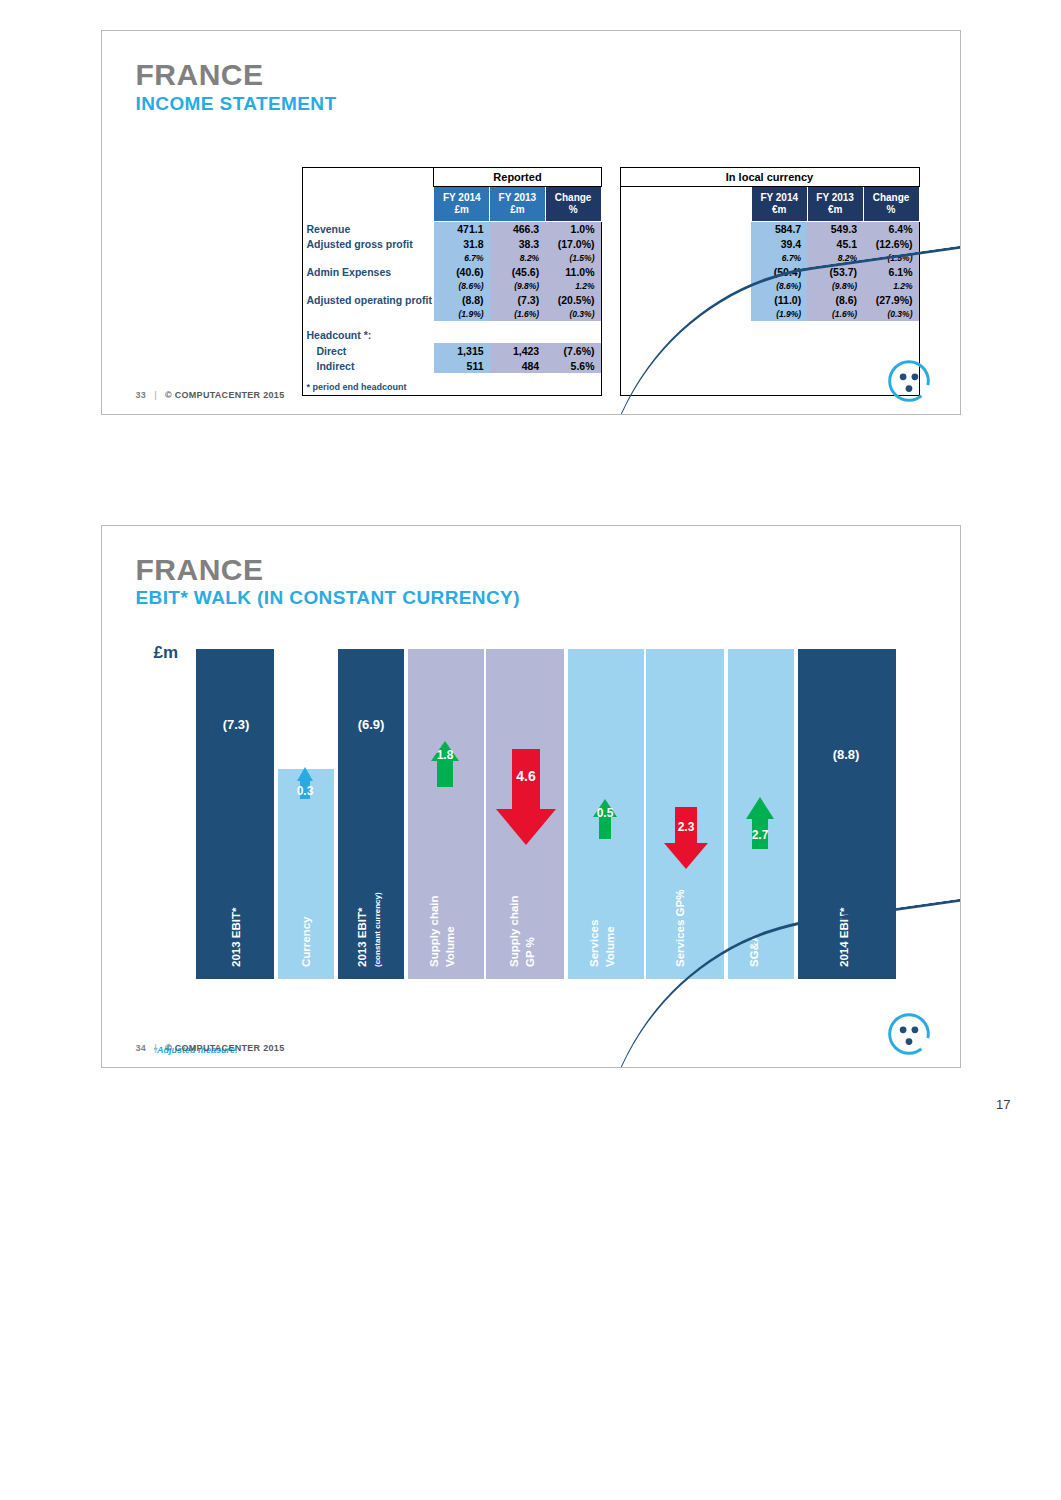FRANCE
INCOME STATEMENT
| | Reported |
| | FY 2014 £m | FY 2013 £m | Change % |
| Revenue | 471.1 | 466.3 | 1.0% |
| Adjusted gross profit | 31.8 | 38.3 | (17.0%) |
| | 6.7% | 8.2% | (1.5%) |
| Admin Expenses | (40.6) | (45.6) | 11.0% |
| | (8.6%) | (9.8%) | 1.2% |
| Adjusted operating profit | (8.8) | (7.3) | (20.5%) |
| | (1.9%) | (1.6%) | (0.3%) |
| Headcount *: | | | |
| Direct | 1,315 | 1,423 | (7.6%) |
| Indirect | 511 | 484 | 5.6% |
| * period end headcount |
| In local currency |
| | FY 2014 €m | FY 2013 €m | Change % |
| | 584.7 | 549.3 | 6.4% |
| | 39.4 | 45.1 | (12.6%) |
| | 6.7% | 8.2% | (1.5%) |
| | (50.4) | (53.7) | 6.1% |
| | (8.6%) | (9.8%) | 1.2% |
| | (11.0) | (8.6) | (27.9%) |
| | (1.9%) | (1.6%) | (0.3%) |
33|© COMPUTACENTER 2015
FRANCE
EBIT* WALK (IN CONSTANT CURRENCY)
£m
(7.3) (6.9) (8.8) 0.3 1.8 4.6 0.5 2.3 2.7 2013 EBIT* Currency 2013 EBIT* (constant currency) Supply chain Volume Supply chain GP % Services Volume Services GP% SG&A 2014 EBIT*
*Adjusted measure.
34|© COMPUTACENTER 2015
17